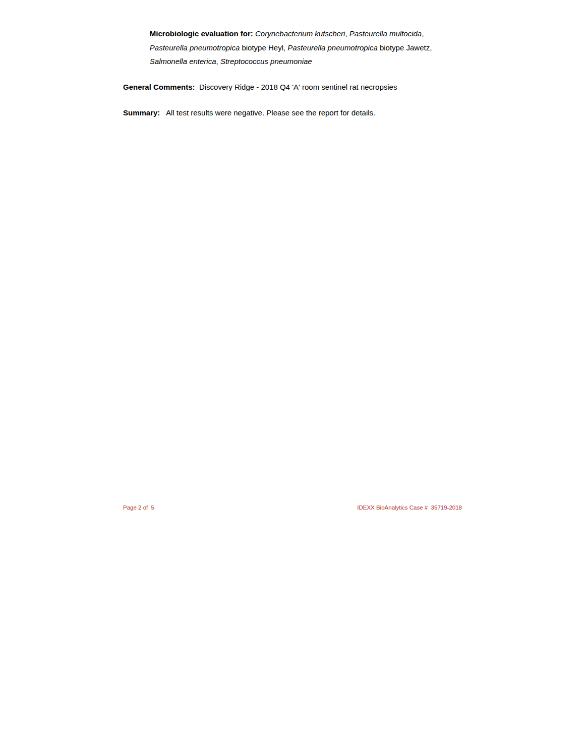Microbiologic evaluation for: Corynebacterium kutscheri, Pasteurella multocida, Pasteurella pneumotropica biotype Heyl, Pasteurella pneumotropica biotype Jawetz, Salmonella enterica, Streptococcus pneumoniae
General Comments: Discovery Ridge - 2018 Q4 'A' room sentinel rat necropsies
Summary: All test results were negative. Please see the report for details.
Page 2 of 5 IDEXX BioAnalytics Case # 35719-2018